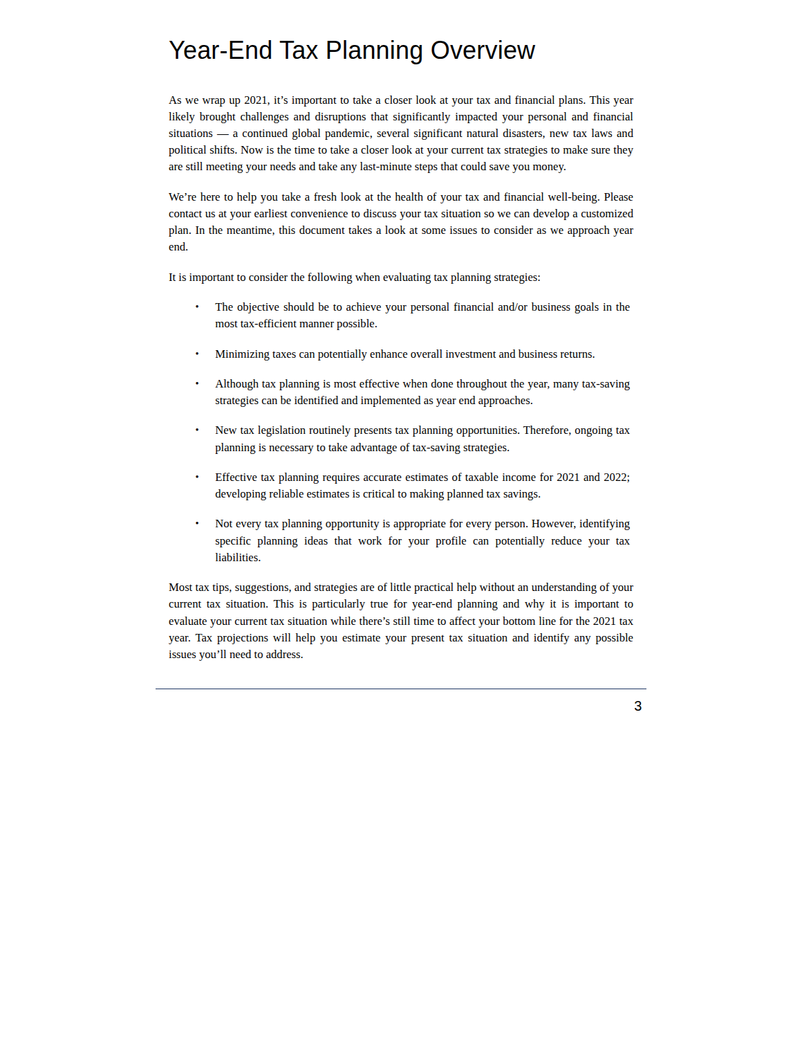Year-End Tax Planning Overview
As we wrap up 2021, it’s important to take a closer look at your tax and financial plans. This year likely brought challenges and disruptions that significantly impacted your personal and financial situations — a continued global pandemic, several significant natural disasters, new tax laws and political shifts. Now is the time to take a closer look at your current tax strategies to make sure they are still meeting your needs and take any last-minute steps that could save you money.
We’re here to help you take a fresh look at the health of your tax and financial well-being. Please contact us at your earliest convenience to discuss your tax situation so we can develop a customized plan. In the meantime, this document takes a look at some issues to consider as we approach year end.
It is important to consider the following when evaluating tax planning strategies:
The objective should be to achieve your personal financial and/or business goals in the most tax-efficient manner possible.
Minimizing taxes can potentially enhance overall investment and business returns.
Although tax planning is most effective when done throughout the year, many tax-saving strategies can be identified and implemented as year end approaches.
New tax legislation routinely presents tax planning opportunities. Therefore, ongoing tax planning is necessary to take advantage of tax-saving strategies.
Effective tax planning requires accurate estimates of taxable income for 2021 and 2022; developing reliable estimates is critical to making planned tax savings.
Not every tax planning opportunity is appropriate for every person. However, identifying specific planning ideas that work for your profile can potentially reduce your tax liabilities.
Most tax tips, suggestions, and strategies are of little practical help without an understanding of your current tax situation. This is particularly true for year-end planning and why it is important to evaluate your current tax situation while there’s still time to affect your bottom line for the 2021 tax year. Tax projections will help you estimate your present tax situation and identify any possible issues you’ll need to address.
3